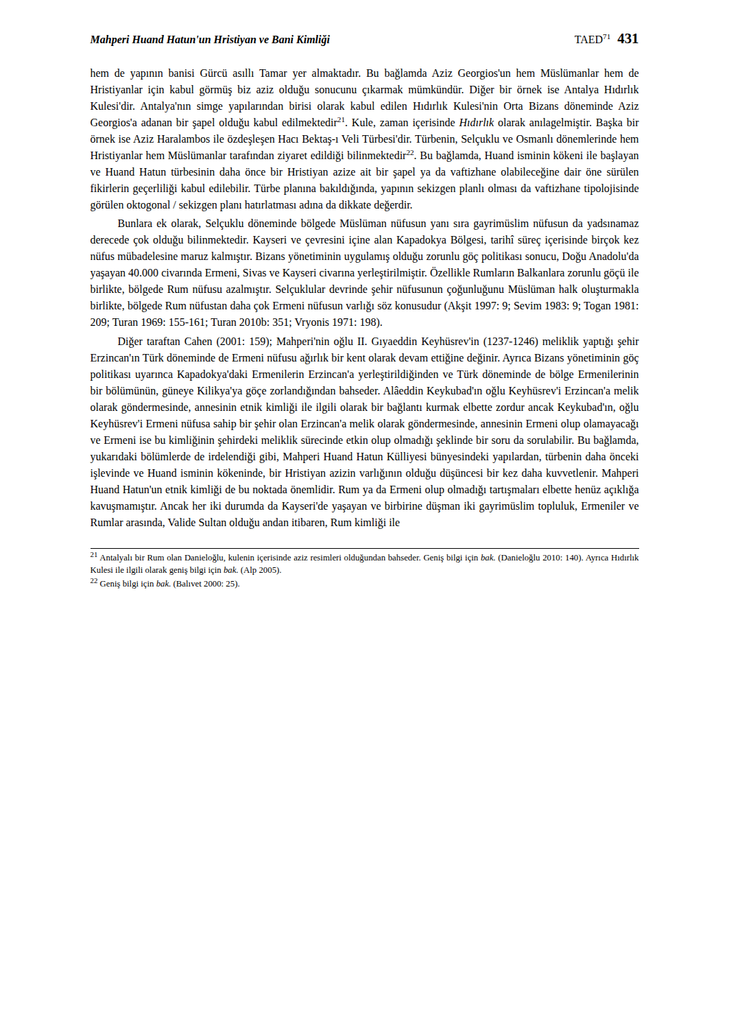Mahperi Huand Hatun'un Hristiyan ve Bani Kimliği TAED71 431
hem de yapının banisi Gürcü asıllı Tamar yer almaktadır. Bu bağlamda Aziz Georgios'un hem Müslümanlar hem de Hristiyanlar için kabul görmüş biz aziz olduğu sonucunu çıkarmak mümkündür. Diğer bir örnek ise Antalya Hıdırlık Kulesi'dir. Antalya'nın simge yapılarından birisi olarak kabul edilen Hıdırlık Kulesi'nin Orta Bizans döneminde Aziz Georgios'a adanan bir şapel olduğu kabul edilmektedir21. Kule, zaman içerisinde Hıdırlık olarak anılagelmiştir. Başka bir örnek ise Aziz Haralambos ile özdeşleşen Hacı Bektaş-ı Veli Türbesi'dir. Türbenin, Selçuklu ve Osmanlı dönemlerinde hem Hristiyanlar hem Müslümanlar tarafından ziyaret edildiği bilinmektedir22. Bu bağlamda, Huand isminin kökeni ile başlayan ve Huand Hatun türbesinin daha önce bir Hristiyan azize ait bir şapel ya da vaftizhane olabileceğine dair öne sürülen fikirlerin geçerliliği kabul edilebilir. Türbe planına bakıldığında, yapının sekizgen planlı olması da vaftizhane tipolojisinde görülen oktogonal / sekizgen planı hatırlatması adına da dikkate değerdir.
Bunlara ek olarak, Selçuklu döneminde bölgede Müslüman nüfusun yanı sıra gayrimüslim nüfusun da yadsınamaz derecede çok olduğu bilinmektedir. Kayseri ve çevresini içine alan Kapadokya Bölgesi, tarihî süreç içerisinde birçok kez nüfus mübadelesine maruz kalmıştır. Bizans yönetiminin uygulamış olduğu zorunlu göç politikası sonucu, Doğu Anadolu'da yaşayan 40.000 civarında Ermeni, Sivas ve Kayseri civarına yerleştirilmiştir. Özellikle Rumların Balkanlara zorunlu göçü ile birlikte, bölgede Rum nüfusu azalmıştır. Selçuklular devrinde şehir nüfusunun çoğunluğunu Müslüman halk oluşturmakla birlikte, bölgede Rum nüfustan daha çok Ermeni nüfusun varlığı söz konusudur (Akşit 1997: 9; Sevim 1983: 9; Togan 1981: 209; Turan 1969: 155-161; Turan 2010b: 351; Vryonis 1971: 198).
Diğer taraftan Cahen (2001: 159); Mahperi'nin oğlu II. Gıyaeddin Keyhüsrev'in (1237-1246) meliklik yaptığı şehir Erzincan'ın Türk döneminde de Ermeni nüfusu ağırlık bir kent olarak devam ettiğine değinir. Ayrıca Bizans yönetiminin göç politikası uyarınca Kapadokya'daki Ermenilerin Erzincan'a yerleştirildiğinden ve Türk döneminde de bölge Ermenilerinin bir bölümünün, güneye Kilikya'ya göçe zorlandığından bahseder. Alâeddin Keykubad'ın oğlu Keyhüsrev'i Erzincan'a melik olarak göndermesinde, annesinin etnik kimliği ile ilgili olarak bir bağlantı kurmak elbette zordur ancak Keykubad'ın, oğlu Keyhüsrev'i Ermeni nüfusa sahip bir şehir olan Erzincan'a melik olarak göndermesinde, annesinin Ermeni olup olamayacağı ve Ermeni ise bu kimliğinin şehirdeki meliklik sürecinde etkin olup olmadığı şeklinde bir soru da sorulabilir. Bu bağlamda, yukarıdaki bölümlerde de irdelendiği gibi, Mahperi Huand Hatun Külliyesi bünyesindeki yapılardan, türbenin daha önceki işlevinde ve Huand isminin kökeninde, bir Hristiyan azizin varlığının olduğu düşüncesi bir kez daha kuvvetlenir. Mahperi Huand Hatun'un etnik kimliği de bu noktada önemlidir. Rum ya da Ermeni olup olmadığı tartışmaları elbette henüz açıklığa kavuşmamıştır. Ancak her iki durumda da Kayseri'de yaşayan ve birbirine düşman iki gayrimüslim topluluk, Ermeniler ve Rumlar arasında, Valide Sultan olduğu andan itibaren, Rum kimliği ile
21 Antalyalı bir Rum olan Danieloğlu, kulenin içerisinde aziz resimleri olduğundan bahseder. Geniş bilgi için bak. (Danieloğlu 2010: 140). Ayrıca Hıdırlık Kulesi ile ilgili olarak geniş bilgi için bak. (Alp 2005).
22 Geniş bilgi için bak. (Balıvet 2000: 25).